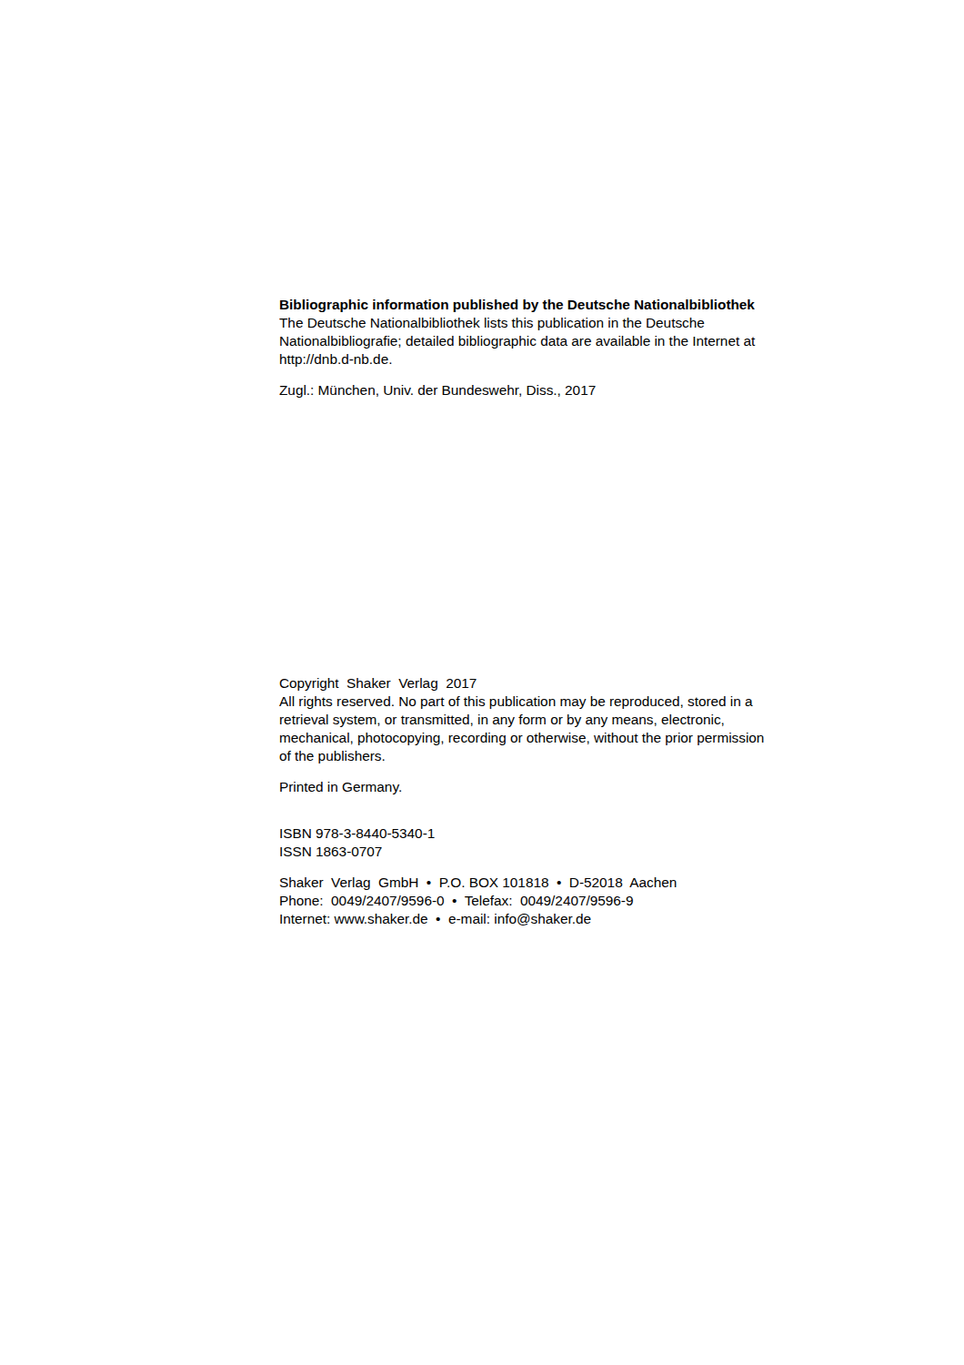Bibliographic information published by the Deutsche Nationalbibliothek
The Deutsche Nationalbibliothek lists this publication in the Deutsche
Nationalbibliografie; detailed bibliographic data are available in the Internet at
http://dnb.d-nb.de.
Zugl.: München, Univ. der Bundeswehr, Diss., 2017
Copyright Shaker Verlag 2017
All rights reserved. No part of this publication may be reproduced, stored in a
retrieval system, or transmitted, in any form or by any means, electronic,
mechanical, photocopying, recording or otherwise, without the prior permission
of the publishers.
Printed in Germany.
ISBN 978-3-8440-5340-1
ISSN 1863-0707
Shaker Verlag GmbH • P.O. BOX 101818 • D-52018 Aachen
Phone: 0049/2407/9596-0 • Telefax: 0049/2407/9596-9
Internet: www.shaker.de • e-mail: info@shaker.de